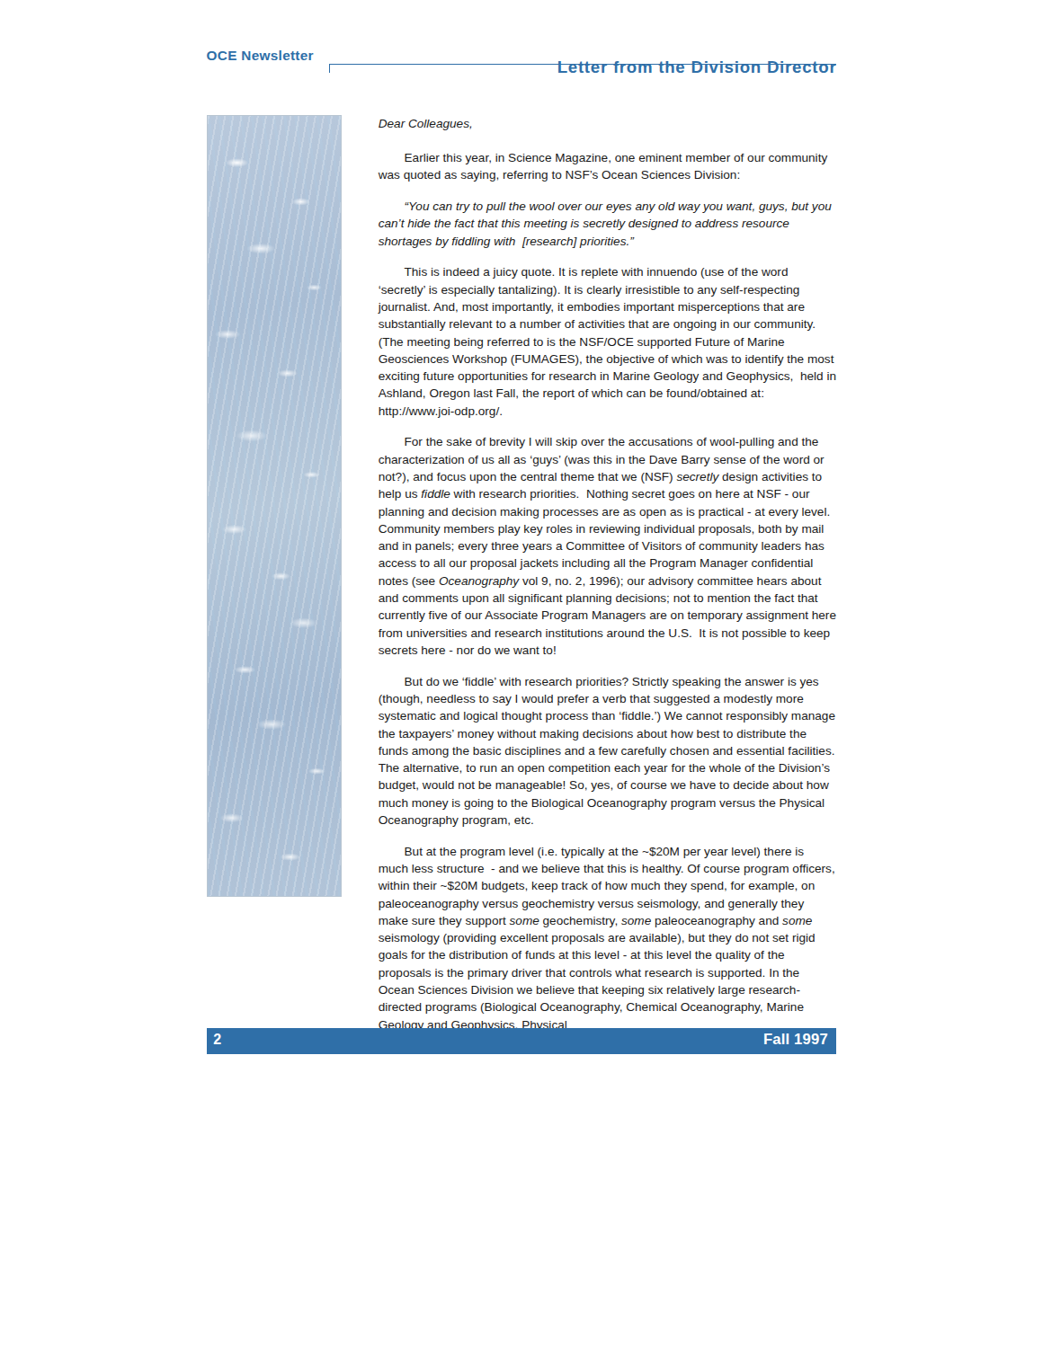OCE Newsletter
Letter from the Division Director
Dear Colleagues,
Earlier this year, in Science Magazine, one eminent member of our community was quoted as saying, referring to NSF’s Ocean Sciences Division:
“You can try to pull the wool over our eyes any old way you want, guys, but you can’t hide the fact that this meeting is secretly designed to address resource shortages by fiddling with [research] priorities.”
This is indeed a juicy quote. It is replete with innuendo (use of the word ‘secretly’ is especially tantalizing). It is clearly irresistible to any self-respecting journalist. And, most importantly, it embodies important misperceptions that are substantially relevant to a number of activities that are ongoing in our community. (The meeting being referred to is the NSF/OCE supported Future of Marine Geosciences Workshop (FUMAGES), the objective of which was to identify the most exciting future opportunities for research in Marine Geology and Geophysics, held in Ashland, Oregon last Fall, the report of which can be found/obtained at: http://www.joi-odp.org/.
For the sake of brevity I will skip over the accusations of wool-pulling and the characterization of us all as ‘guys’ (was this in the Dave Barry sense of the word or not?), and focus upon the central theme that we (NSF) secretly design activities to help us fiddle with research priorities. Nothing secret goes on here at NSF - our planning and decision making processes are as open as is practical - at every level. Community members play key roles in reviewing individual proposals, both by mail and in panels; every three years a Committee of Visitors of community leaders has access to all our proposal jackets including all the Program Manager confidential notes (see Oceanography vol 9, no. 2, 1996); our advisory committee hears about and comments upon all significant planning decisions; not to mention the fact that currently five of our Associate Program Managers are on temporary assignment here from universities and research institutions around the U.S. It is not possible to keep secrets here - nor do we want to!
But do we ‘fiddle’ with research priorities? Strictly speaking the answer is yes (though, needless to say I would prefer a verb that suggested a modestly more systematic and logical thought process than ‘fiddle.’) We cannot responsibly manage the taxpayers’ money without making decisions about how best to distribute the funds among the basic disciplines and a few carefully chosen and essential facilities. The alternative, to run an open competition each year for the whole of the Division’s budget, would not be manageable! So, yes, of course we have to decide about how much money is going to the Biological Oceanography program versus the Physical Oceanography program, etc.
But at the program level (i.e. typically at the ~$20M per year level) there is much less structure - and we believe that this is healthy. Of course program officers, within their ~$20M budgets, keep track of how much they spend, for example, on paleoceanography versus geochemistry versus seismology, and generally they make sure they support some geochemistry, some paleoceanography and some seismology (providing excellent proposals are available), but they do not set rigid goals for the distribution of funds at this level - at this level the quality of the proposals is the primary driver that controls what research is supported. In the Ocean Sciences Division we believe that keeping six relatively large research-directed programs (Biological Oceanography, Chemical Oceanography, Marine Geology and Geophysics, Physical
2
Fall 1997